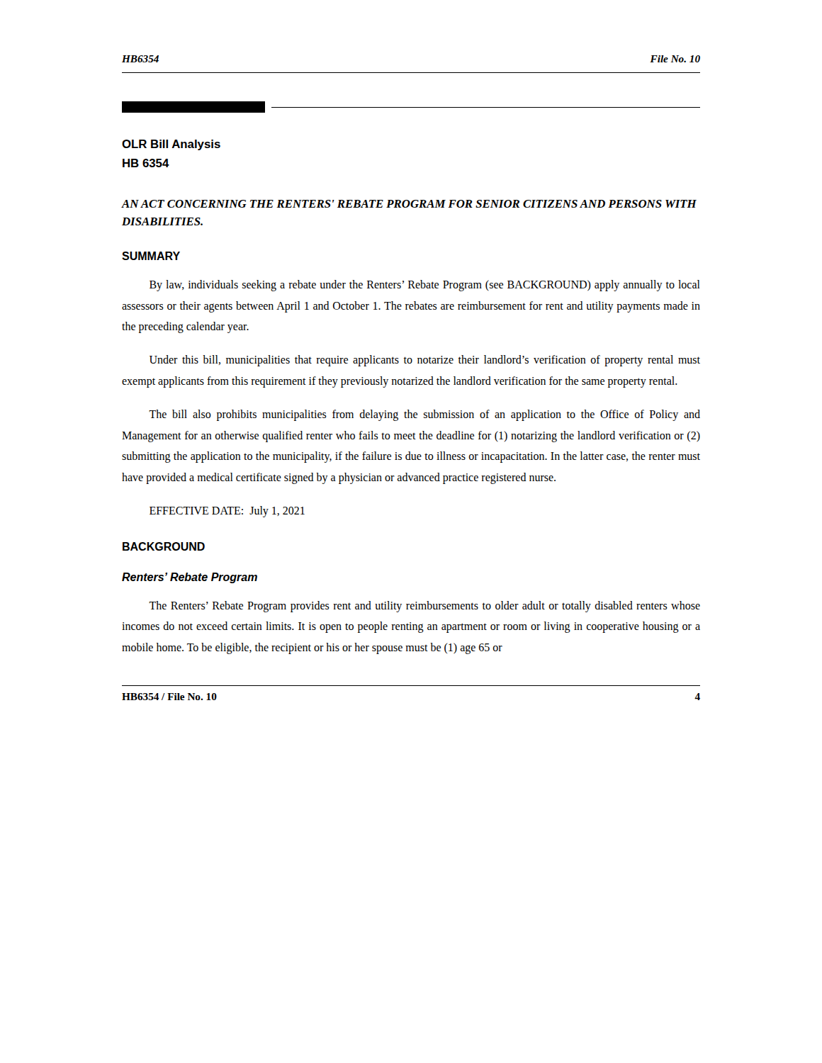HB6354 File No. 10
OLR Bill Analysis
HB 6354
AN ACT CONCERNING THE RENTERS' REBATE PROGRAM FOR SENIOR CITIZENS AND PERSONS WITH DISABILITIES.
SUMMARY
By law, individuals seeking a rebate under the Renters’ Rebate Program (see BACKGROUND) apply annually to local assessors or their agents between April 1 and October 1. The rebates are reimbursement for rent and utility payments made in the preceding calendar year.
Under this bill, municipalities that require applicants to notarize their landlord’s verification of property rental must exempt applicants from this requirement if they previously notarized the landlord verification for the same property rental.
The bill also prohibits municipalities from delaying the submission of an application to the Office of Policy and Management for an otherwise qualified renter who fails to meet the deadline for (1) notarizing the landlord verification or (2) submitting the application to the municipality, if the failure is due to illness or incapacitation. In the latter case, the renter must have provided a medical certificate signed by a physician or advanced practice registered nurse.
EFFECTIVE DATE: July 1, 2021
BACKGROUND
Renters’ Rebate Program
The Renters’ Rebate Program provides rent and utility reimbursements to older adult or totally disabled renters whose incomes do not exceed certain limits. It is open to people renting an apartment or room or living in cooperative housing or a mobile home. To be eligible, the recipient or his or her spouse must be (1) age 65 or
HB6354 / File No. 10 4